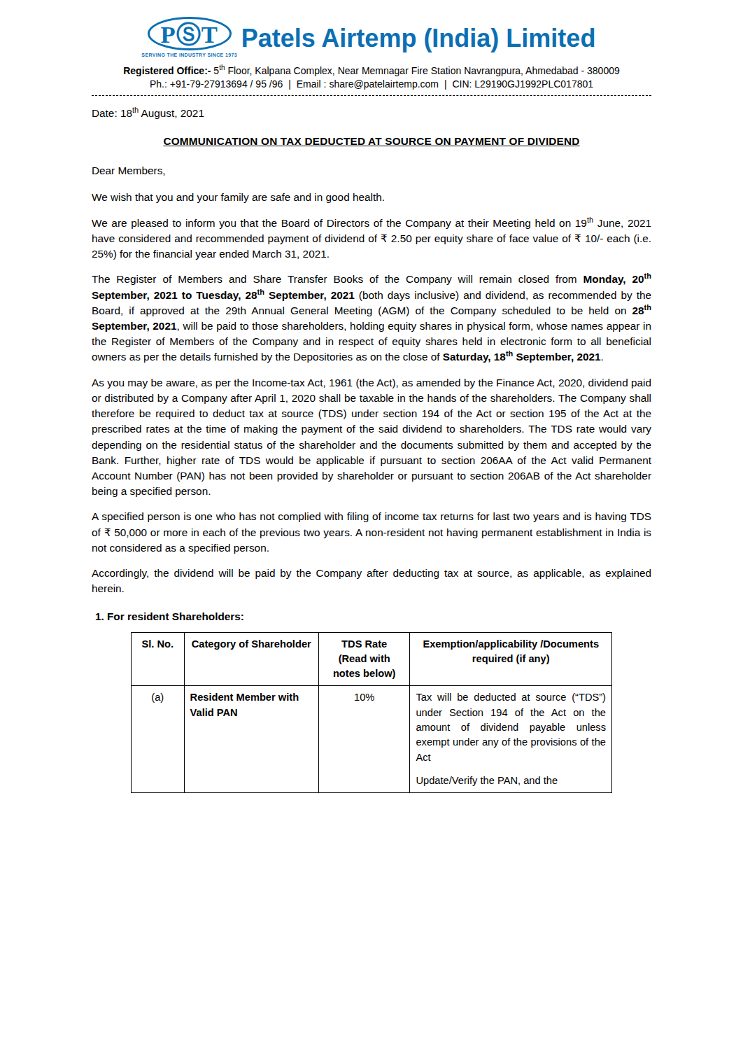PⓈT
SERVING THE INDUSTRY SINCE 1973
Patels Airtemp (India) Limited
Registered Office:- 5th Floor, Kalpana Complex, Near Memnagar Fire Station Navrangpura, Ahmedabad - 380009
Ph.: +91-79-27913694 / 95 /96 | Email : share@patelairtemp.com | CIN: L29190GJ1992PLC017801
Date: 18th August, 2021
COMMUNICATION ON TAX DEDUCTED AT SOURCE ON PAYMENT OF DIVIDEND
Dear Members,
We wish that you and your family are safe and in good health.
We are pleased to inform you that the Board of Directors of the Company at their Meeting held on 19th June, 2021 have considered and recommended payment of dividend of ₹ 2.50 per equity share of face value of ₹ 10/- each (i.e. 25%) for the financial year ended March 31, 2021.
The Register of Members and Share Transfer Books of the Company will remain closed from Monday, 20th September, 2021 to Tuesday, 28th September, 2021 (both days inclusive) and dividend, as recommended by the Board, if approved at the 29th Annual General Meeting (AGM) of the Company scheduled to be held on 28th September, 2021, will be paid to those shareholders, holding equity shares in physical form, whose names appear in the Register of Members of the Company and in respect of equity shares held in electronic form to all beneficial owners as per the details furnished by the Depositories as on the close of Saturday, 18th September, 2021.
As you may be aware, as per the Income-tax Act, 1961 (the Act), as amended by the Finance Act, 2020, dividend paid or distributed by a Company after April 1, 2020 shall be taxable in the hands of the shareholders. The Company shall therefore be required to deduct tax at source (TDS) under section 194 of the Act or section 195 of the Act at the prescribed rates at the time of making the payment of the said dividend to shareholders. The TDS rate would vary depending on the residential status of the shareholder and the documents submitted by them and accepted by the Bank. Further, higher rate of TDS would be applicable if pursuant to section 206AA of the Act valid Permanent Account Number (PAN) has not been provided by shareholder or pursuant to section 206AB of the Act shareholder being a specified person.
A specified person is one who has not complied with filing of income tax returns for last two years and is having TDS of ₹ 50,000 or more in each of the previous two years. A non-resident not having permanent establishment in India is not considered as a specified person.
Accordingly, the dividend will be paid by the Company after deducting tax at source, as applicable, as explained herein.
For resident Shareholders:
| Sl. No. | Category of Shareholder | TDS Rate (Read with notes below) | Exemption/applicability /Documents required (if any) |
| --- | --- | --- | --- |
| (a) | Resident Member with Valid PAN | 10% | Tax will be deducted at source (“TDS”) under Section 194 of the Act on the amount of dividend payable unless exempt under any of the provisions of the Act Update/Verify the PAN, and the |